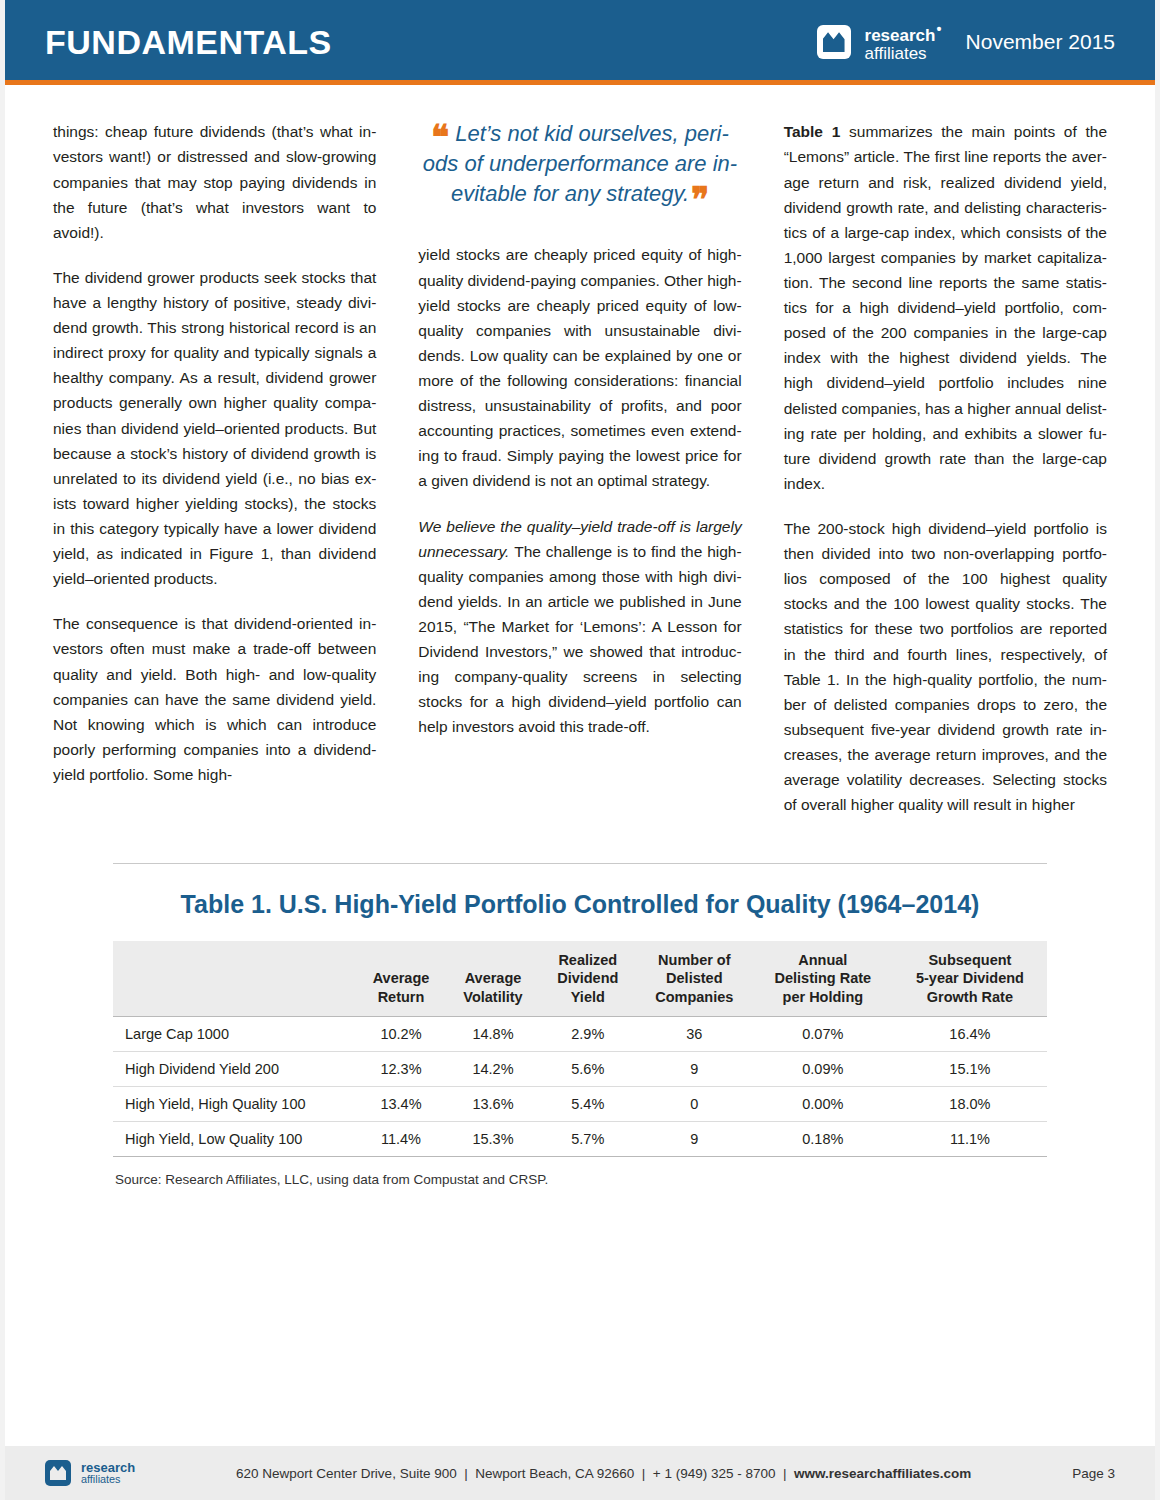Fundamentals
research •affiliates November 2015
things: cheap future dividends (that’s what investors want!) or distressed and slow-growing companies that may stop paying dividends in the future (that’s what investors want to avoid!).
The dividend grower products seek stocks that have a lengthy history of positive, steady dividend growth. This strong historical record is an indirect proxy for quality and typically signals a healthy company. As a result, dividend grower products generally own higher quality companies than dividend yield–oriented products. But because a stock’s history of dividend growth is unrelated to its dividend yield (i.e., no bias exists toward higher yielding stocks), the stocks in this category typically have a lower dividend yield, as indicated in Figure 1, than dividend yield–oriented products.
The consequence is that dividend-oriented investors often must make a trade-off between quality and yield. Both high- and low-quality companies can have the same dividend yield. Not knowing which is which can introduce poorly performing companies into a dividend-yield portfolio. Some high-
❝ Let’s not kid ourselves, periods of underperformance are inevitable for any strategy.❞
yield stocks are cheaply priced equity of high-quality dividend-paying companies. Other high-yield stocks are cheaply priced equity of low-quality companies with unsustainable dividends. Low quality can be explained by one or more of the following considerations: financial distress, unsustainability of profits, and poor accounting practices, sometimes even extending to fraud. Simply paying the lowest price for a given dividend is not an optimal strategy.
We believe the quality–yield trade-off is largely unnecessary. The challenge is to find the high-quality companies among those with high dividend yields. In an article we published in June 2015, “The Market for ‘Lemons’: A Lesson for Dividend Investors,” we showed that introducing company-quality screens in selecting stocks for a high dividend–yield portfolio can help investors avoid this trade-off.
Table 1 summarizes the main points of the “Lemons” article. The first line reports the average return and risk, realized dividend yield, dividend growth rate, and delisting characteristics of a large-cap index, which consists of the 1,000 largest companies by market capitalization. The second line reports the same statistics for a high dividend–yield portfolio, composed of the 200 companies in the large-cap index with the highest dividend yields. The high dividend–yield portfolio includes nine delisted companies, has a higher annual delisting rate per holding, and exhibits a slower future dividend growth rate than the large-cap index.
The 200-stock high dividend–yield portfolio is then divided into two non-overlapping portfolios composed of the 100 highest quality stocks and the 100 lowest quality stocks. The statistics for these two portfolios are reported in the third and fourth lines, respectively, of Table 1. In the high-quality portfolio, the number of delisted companies drops to zero, the subsequent five-year dividend growth rate increases, the average return improves, and the average volatility decreases. Selecting stocks of overall higher quality will result in higher
Table 1. U.S. High-Yield Portfolio Controlled for Quality (1964–2014)
| | Average Return | Average Volatility | Realized Dividend Yield | Number of Delisted Companies | Annual Delisting Rate per Holding | Subsequent 5-year Dividend Growth Rate |
| --- | --- | --- | --- | --- | --- | --- |
| Large Cap 1000 | 10.2% | 14.8% | 2.9% | 36 | 0.07% | 16.4% |
| High Dividend Yield 200 | 12.3% | 14.2% | 5.6% | 9 | 0.09% | 15.1% |
| High Yield, High Quality 100 | 13.4% | 13.6% | 5.4% | 0 | 0.00% | 18.0% |
| High Yield, Low Quality 100 | 11.4% | 15.3% | 5.7% | 9 | 0.18% | 11.1% |
Source: Research Affiliates, LLC, using data from Compustat and CRSP.
researchaffiliates
620 Newport Center Drive, Suite 900 | Newport Beach, CA 92660 | + 1 (949) 325 - 8700 | www.researchaffiliates.com
Page 3